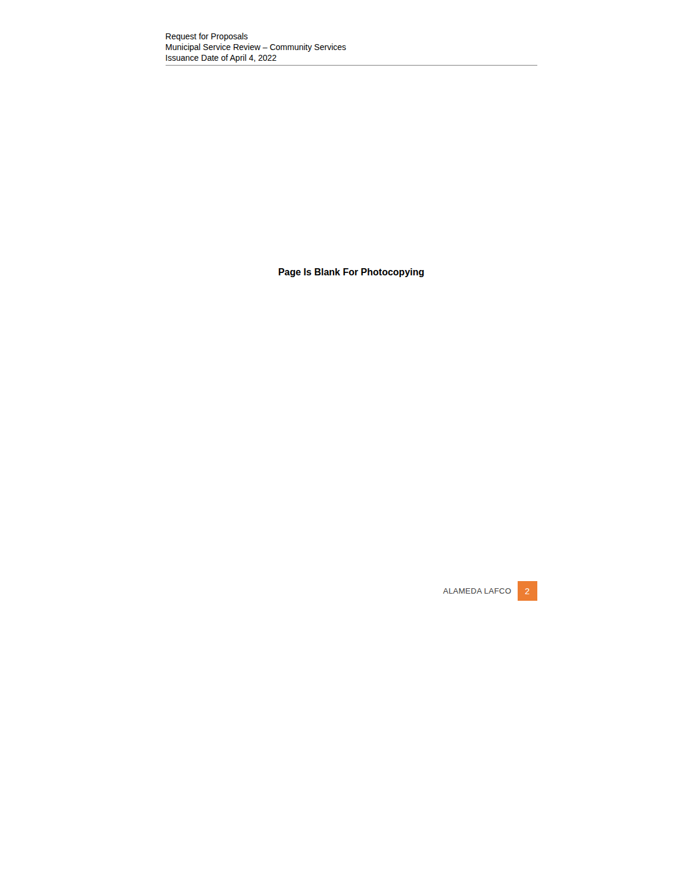Request for Proposals
Municipal Service Review – Community Services
Issuance Date of April 4, 2022
Page Is Blank For Photocopying
ALAMEDA LAFCO
2